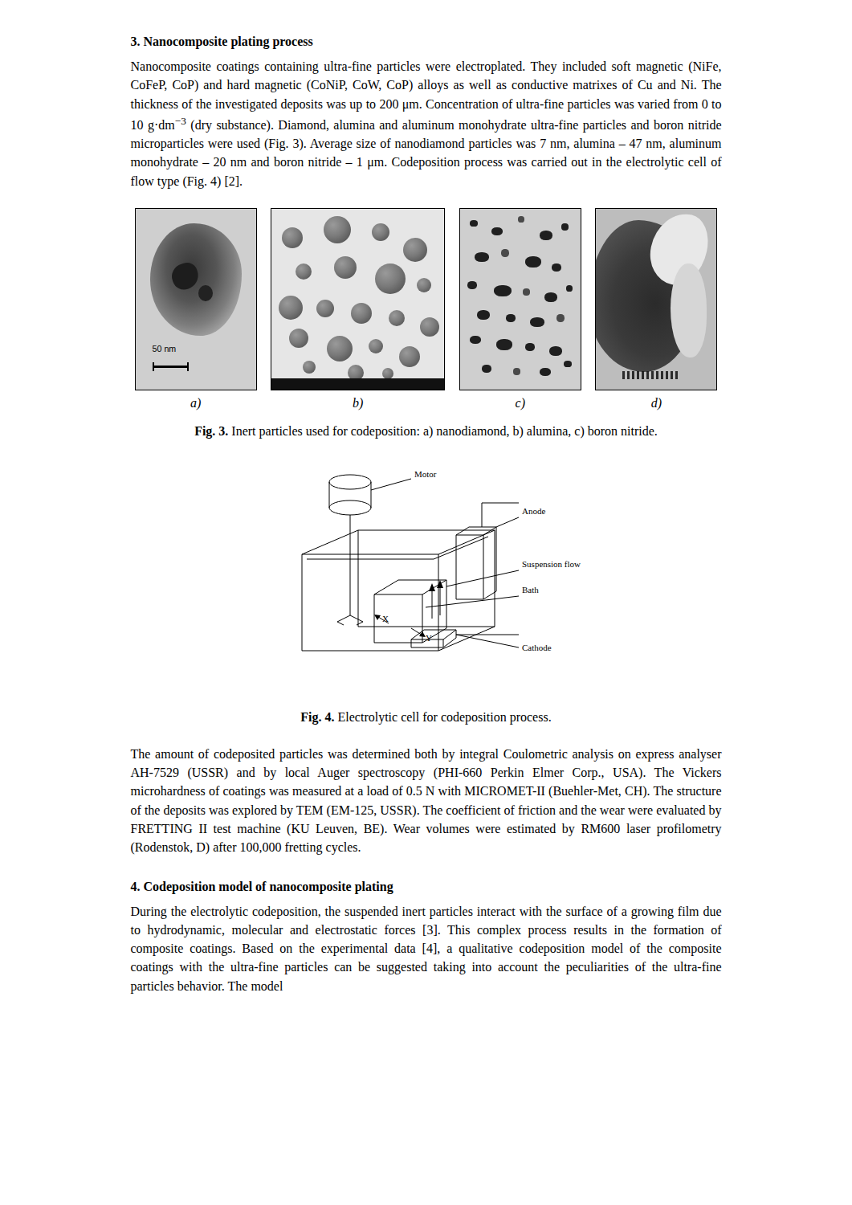3. Nanocomposite plating process
Nanocomposite coatings containing ultra-fine particles were electroplated. They included soft magnetic (NiFe, CoFeP, CoP) and hard magnetic (CoNiP, CoW, CoP) alloys as well as conductive matrixes of Cu and Ni. The thickness of the investigated deposits was up to 200 μm. Concentration of ultra-fine particles was varied from 0 to 10 g·dm−3 (dry substance). Diamond, alumina and aluminum monohydrate ultra-fine particles and boron nitride microparticles were used (Fig. 3). Average size of nanodiamond particles was 7 nm, alumina – 47 nm, aluminum monohydrate – 20 nm and boron nitride – 1 μm. Codeposition process was carried out in the electrolytic cell of flow type (Fig. 4) [2].
50 nm
a)
b)
c)
d)
Fig. 3. Inert particles used for codeposition: a) nanodiamond, b) alumina, c) boron nitride.
Motor Anode Suspension flow Bath Cathode X Y
Fig. 4. Electrolytic cell for codeposition process.
The amount of codeposited particles was determined both by integral Coulometric analysis on express analyser AH-7529 (USSR) and by local Auger spectroscopy (PHI-660 Perkin Elmer Corp., USA). The Vickers microhardness of coatings was measured at a load of 0.5 N with MICROMET-II (Buehler-Met, CH). The structure of the deposits was explored by TEM (EM-125, USSR). The coefficient of friction and the wear were evaluated by FRETTING II test machine (KU Leuven, BE). Wear volumes were estimated by RM600 laser profilometry (Rodenstok, D) after 100,000 fretting cycles.
4. Codeposition model of nanocomposite plating
During the electrolytic codeposition, the suspended inert particles interact with the surface of a growing film due to hydrodynamic, molecular and electrostatic forces [3]. This complex process results in the formation of composite coatings. Based on the experimental data [4], a qualitative codeposition model of the composite coatings with the ultra-fine particles can be suggested taking into account the peculiarities of the ultra-fine particles behavior. The model